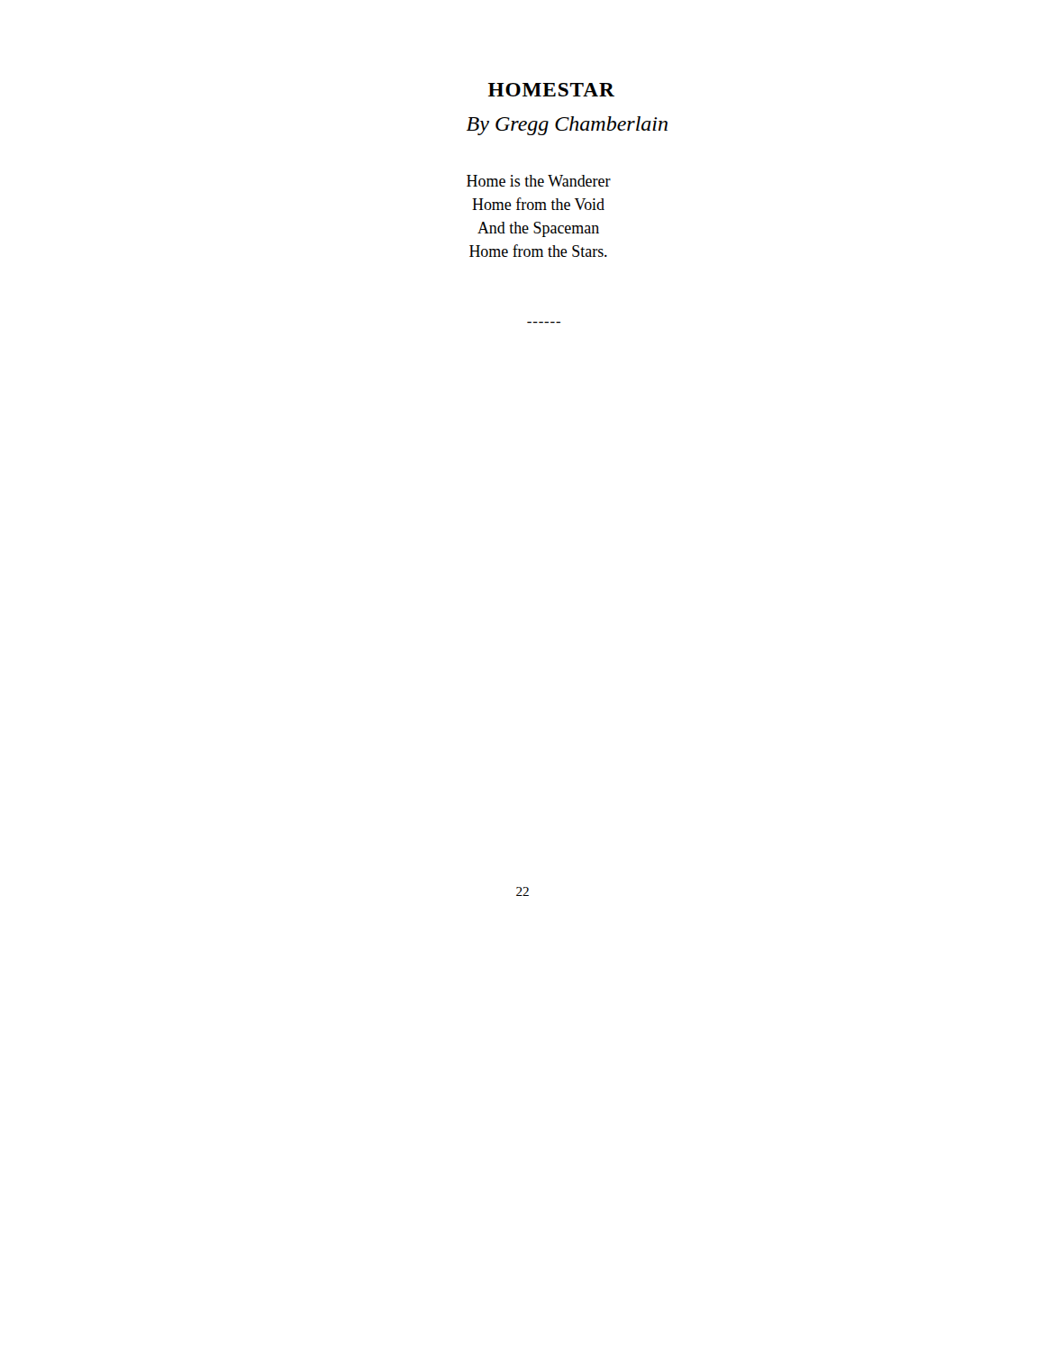Homestar
By Gregg Chamberlain
Home is the Wanderer
Home from the Void
And the Spaceman
Home from the Stars.
------
22